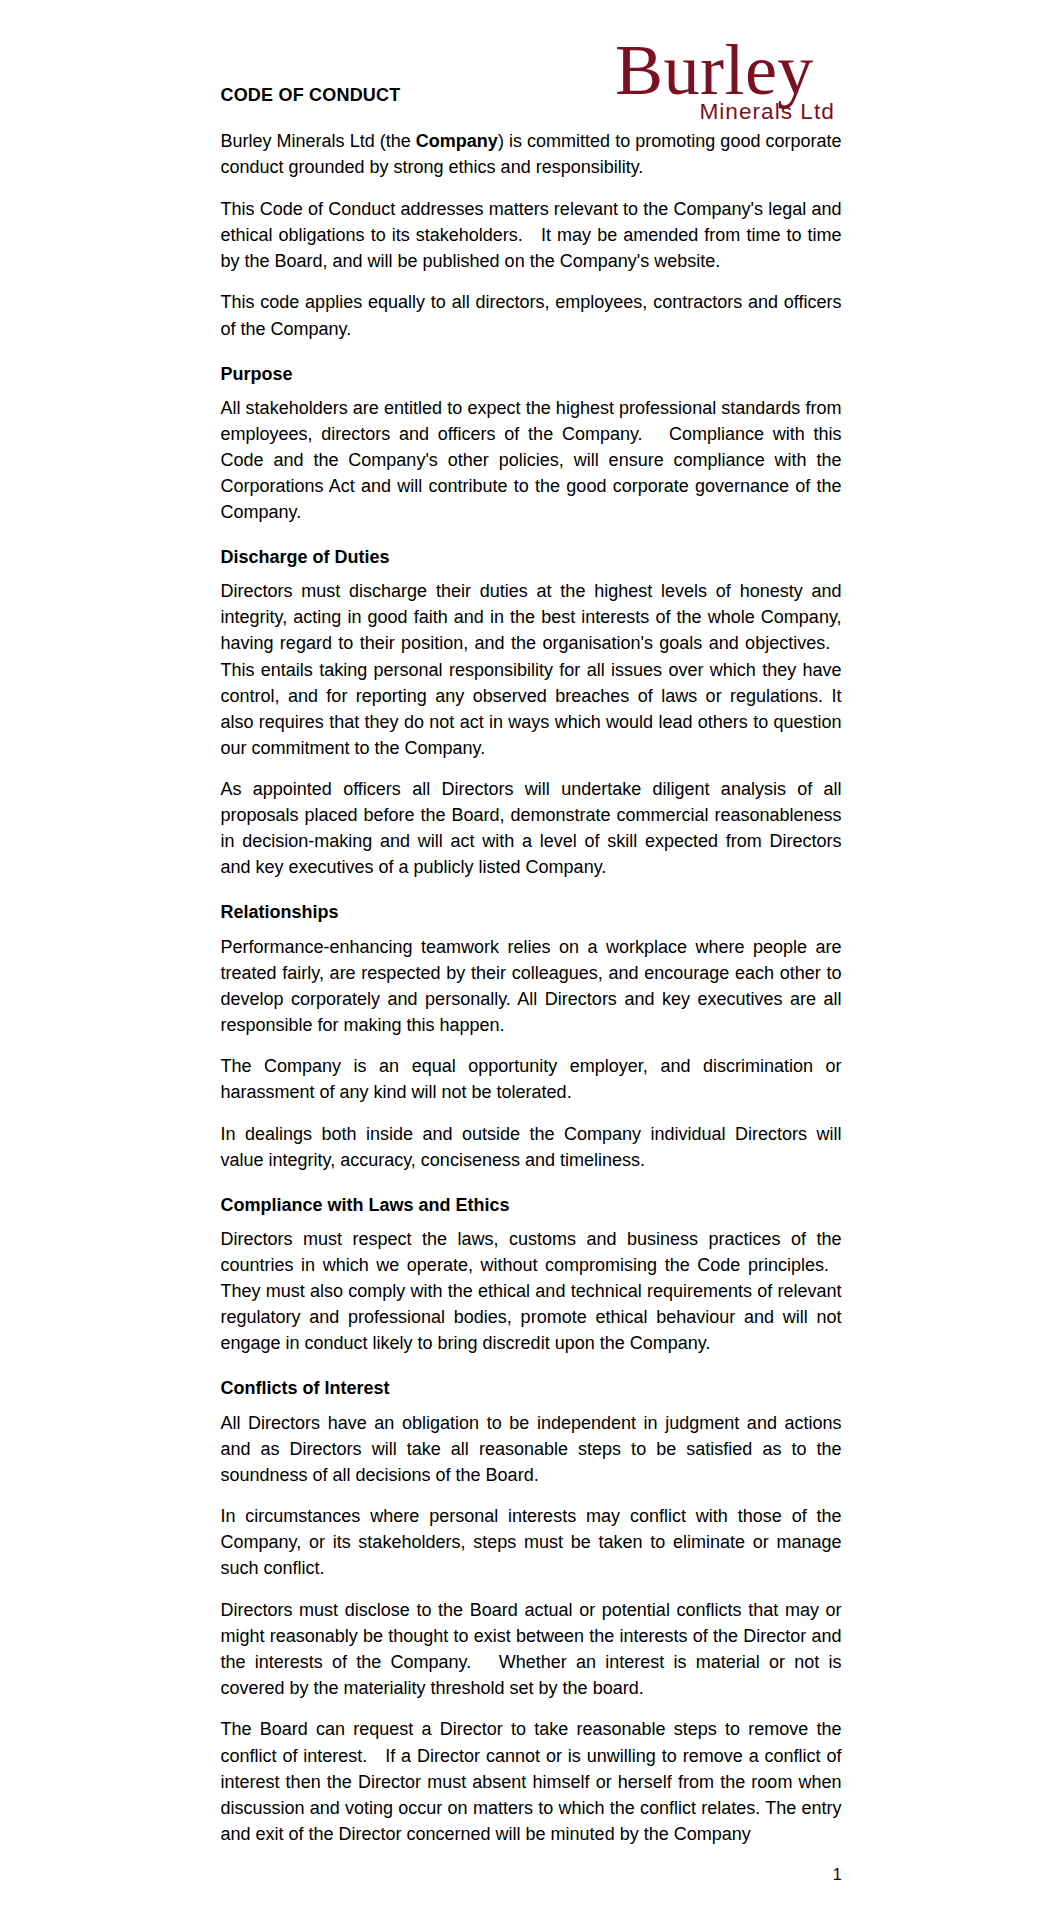Burley Minerals Ltd
CODE OF CONDUCT
Burley Minerals Ltd (the Company) is committed to promoting good corporate conduct grounded by strong ethics and responsibility.
This Code of Conduct addresses matters relevant to the Company's legal and ethical obligations to its stakeholders. It may be amended from time to time by the Board, and will be published on the Company's website.
This code applies equally to all directors, employees, contractors and officers of the Company.
Purpose
All stakeholders are entitled to expect the highest professional standards from employees, directors and officers of the Company. Compliance with this Code and the Company's other policies, will ensure compliance with the Corporations Act and will contribute to the good corporate governance of the Company.
Discharge of Duties
Directors must discharge their duties at the highest levels of honesty and integrity, acting in good faith and in the best interests of the whole Company, having regard to their position, and the organisation's goals and objectives. This entails taking personal responsibility for all issues over which they have control, and for reporting any observed breaches of laws or regulations. It also requires that they do not act in ways which would lead others to question our commitment to the Company.
As appointed officers all Directors will undertake diligent analysis of all proposals placed before the Board, demonstrate commercial reasonableness in decision-making and will act with a level of skill expected from Directors and key executives of a publicly listed Company.
Relationships
Performance-enhancing teamwork relies on a workplace where people are treated fairly, are respected by their colleagues, and encourage each other to develop corporately and personally. All Directors and key executives are all responsible for making this happen.
The Company is an equal opportunity employer, and discrimination or harassment of any kind will not be tolerated.
In dealings both inside and outside the Company individual Directors will value integrity, accuracy, conciseness and timeliness.
Compliance with Laws and Ethics
Directors must respect the laws, customs and business practices of the countries in which we operate, without compromising the Code principles. They must also comply with the ethical and technical requirements of relevant regulatory and professional bodies, promote ethical behaviour and will not engage in conduct likely to bring discredit upon the Company.
Conflicts of Interest
All Directors have an obligation to be independent in judgment and actions and as Directors will take all reasonable steps to be satisfied as to the soundness of all decisions of the Board.
In circumstances where personal interests may conflict with those of the Company, or its stakeholders, steps must be taken to eliminate or manage such conflict.
Directors must disclose to the Board actual or potential conflicts that may or might reasonably be thought to exist between the interests of the Director and the interests of the Company. Whether an interest is material or not is covered by the materiality threshold set by the board.
The Board can request a Director to take reasonable steps to remove the conflict of interest. If a Director cannot or is unwilling to remove a conflict of interest then the Director must absent himself or herself from the room when discussion and voting occur on matters to which the conflict relates. The entry and exit of the Director concerned will be minuted by the Company
1